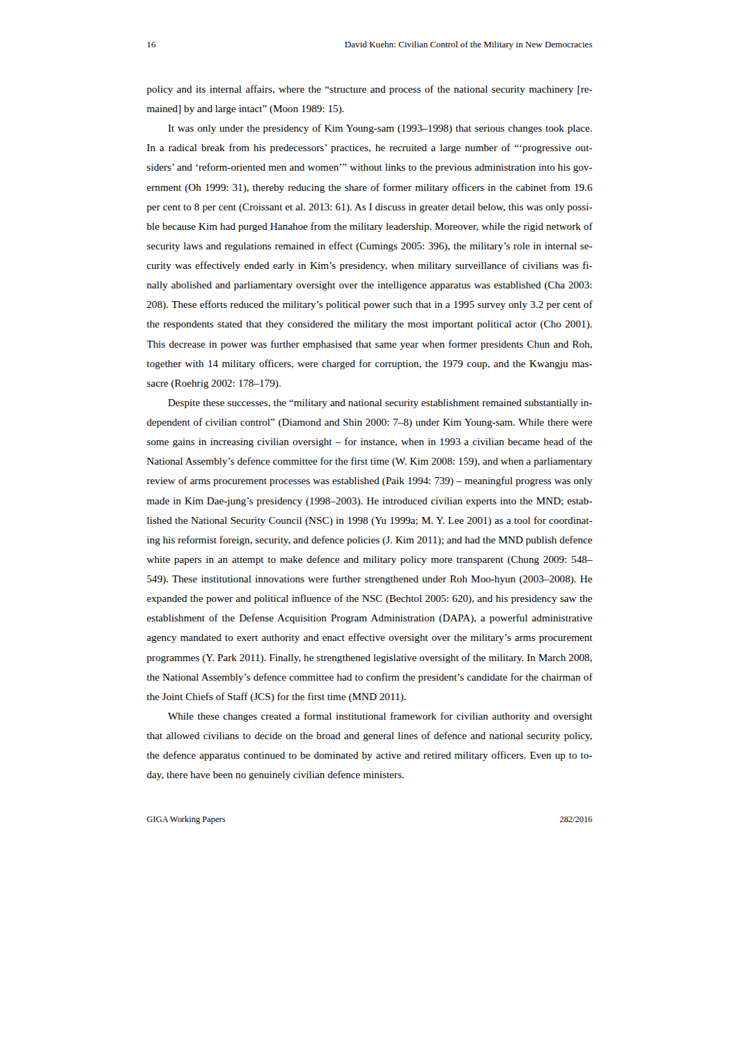16 David Kuehn: Civilian Control of the Military in New Democracies
policy and its internal affairs, where the “structure and process of the national security machinery [remained] by and large intact” (Moon 1989: 15).
It was only under the presidency of Kim Young-sam (1993–1998) that serious changes took place. In a radical break from his predecessors’ practices, he recruited a large number of “‘progressive outsiders’ and ‘reform-oriented men and women’” without links to the previous administration into his government (Oh 1999: 31), thereby reducing the share of former military officers in the cabinet from 19.6 per cent to 8 per cent (Croissant et al. 2013: 61). As I discuss in greater detail below, this was only possible because Kim had purged Hanahoe from the military leadership. Moreover, while the rigid network of security laws and regulations remained in effect (Cumings 2005: 396), the military’s role in internal security was effectively ended early in Kim’s presidency, when military surveillance of civilians was finally abolished and parliamentary oversight over the intelligence apparatus was established (Cha 2003: 208). These efforts reduced the military’s political power such that in a 1995 survey only 3.2 per cent of the respondents stated that they considered the military the most important political actor (Cho 2001). This decrease in power was further emphasised that same year when former presidents Chun and Roh, together with 14 military officers, were charged for corruption, the 1979 coup, and the Kwangju massacre (Roehrig 2002: 178–179).
Despite these successes, the “military and national security establishment remained substantially independent of civilian control” (Diamond and Shin 2000: 7–8) under Kim Young-sam. While there were some gains in increasing civilian oversight – for instance, when in 1993 a civilian became head of the National Assembly’s defence committee for the first time (W. Kim 2008: 159), and when a parliamentary review of arms procurement processes was established (Paik 1994: 739) – meaningful progress was only made in Kim Dae-jung’s presidency (1998–2003). He introduced civilian experts into the MND; established the National Security Council (NSC) in 1998 (Yu 1999a; M. Y. Lee 2001) as a tool for coordinating his reformist foreign, security, and defence policies (J. Kim 2011); and had the MND publish defence white papers in an attempt to make defence and military policy more transparent (Chung 2009: 548–549). These institutional innovations were further strengthened under Roh Moo-hyun (2003–2008). He expanded the power and political influence of the NSC (Bechtol 2005: 620), and his presidency saw the establishment of the Defense Acquisition Program Administration (DAPA), a powerful administrative agency mandated to exert authority and enact effective oversight over the military’s arms procurement programmes (Y. Park 2011). Finally, he strengthened legislative oversight of the military. In March 2008, the National Assembly’s defence committee had to confirm the president’s candidate for the chairman of the Joint Chiefs of Staff (JCS) for the first time (MND 2011).
While these changes created a formal institutional framework for civilian authority and oversight that allowed civilians to decide on the broad and general lines of defence and national security policy, the defence apparatus continued to be dominated by active and retired military officers. Even up to today, there have been no genuinely civilian defence ministers.
GIGA Working Papers 282/2016